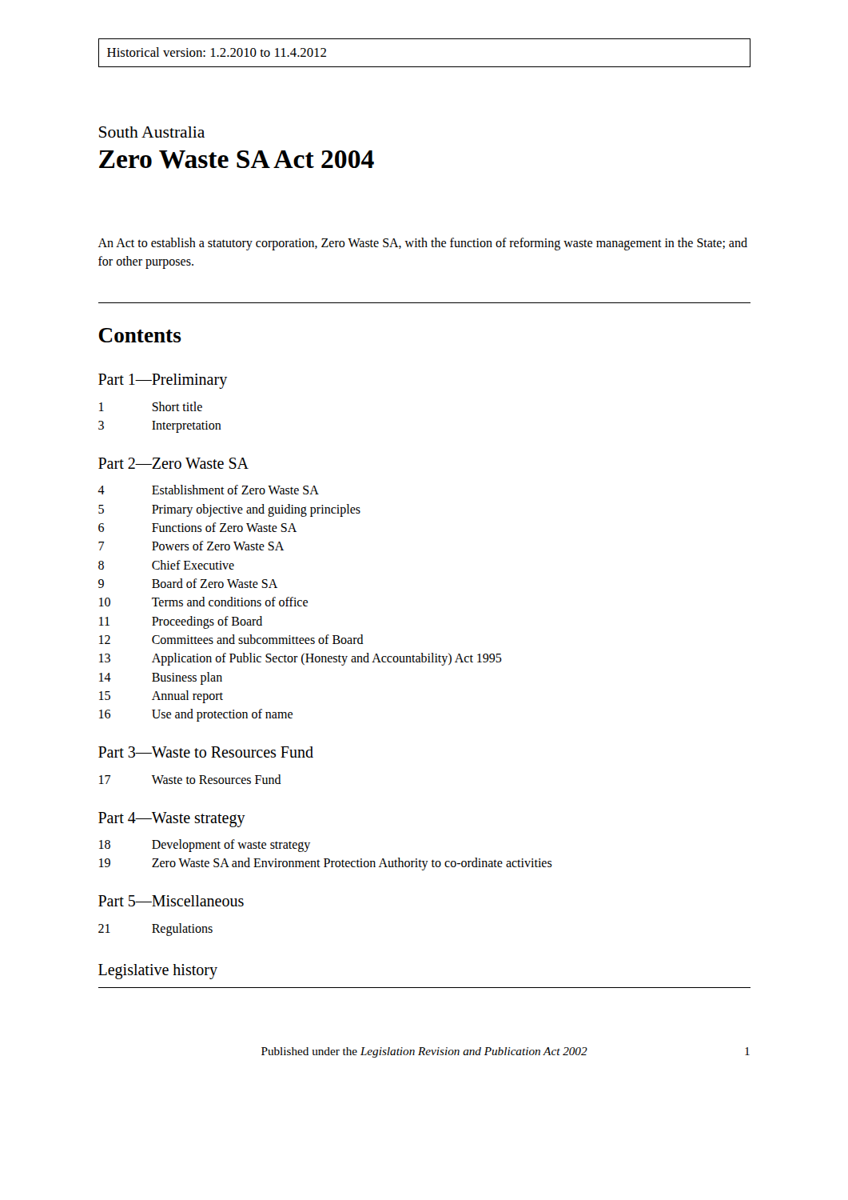Historical version: 1.2.2010 to 11.4.2012
South Australia
Zero Waste SA Act 2004
An Act to establish a statutory corporation, Zero Waste SA, with the function of reforming waste management in the State; and for other purposes.
Contents
Part 1—Preliminary
| 1 | Short title |
| 3 | Interpretation |
Part 2—Zero Waste SA
| 4 | Establishment of Zero Waste SA |
| 5 | Primary objective and guiding principles |
| 6 | Functions of Zero Waste SA |
| 7 | Powers of Zero Waste SA |
| 8 | Chief Executive |
| 9 | Board of Zero Waste SA |
| 10 | Terms and conditions of office |
| 11 | Proceedings of Board |
| 12 | Committees and subcommittees of Board |
| 13 | Application of Public Sector (Honesty and Accountability) Act 1995 |
| 14 | Business plan |
| 15 | Annual report |
| 16 | Use and protection of name |
Part 3—Waste to Resources Fund
| 17 | Waste to Resources Fund |
Part 4—Waste strategy
| 18 | Development of waste strategy |
| 19 | Zero Waste SA and Environment Protection Authority to co-ordinate activities |
Part 5—Miscellaneous
| 21 | Regulations |
Legislative history
Published under the Legislation Revision and Publication Act 2002
1